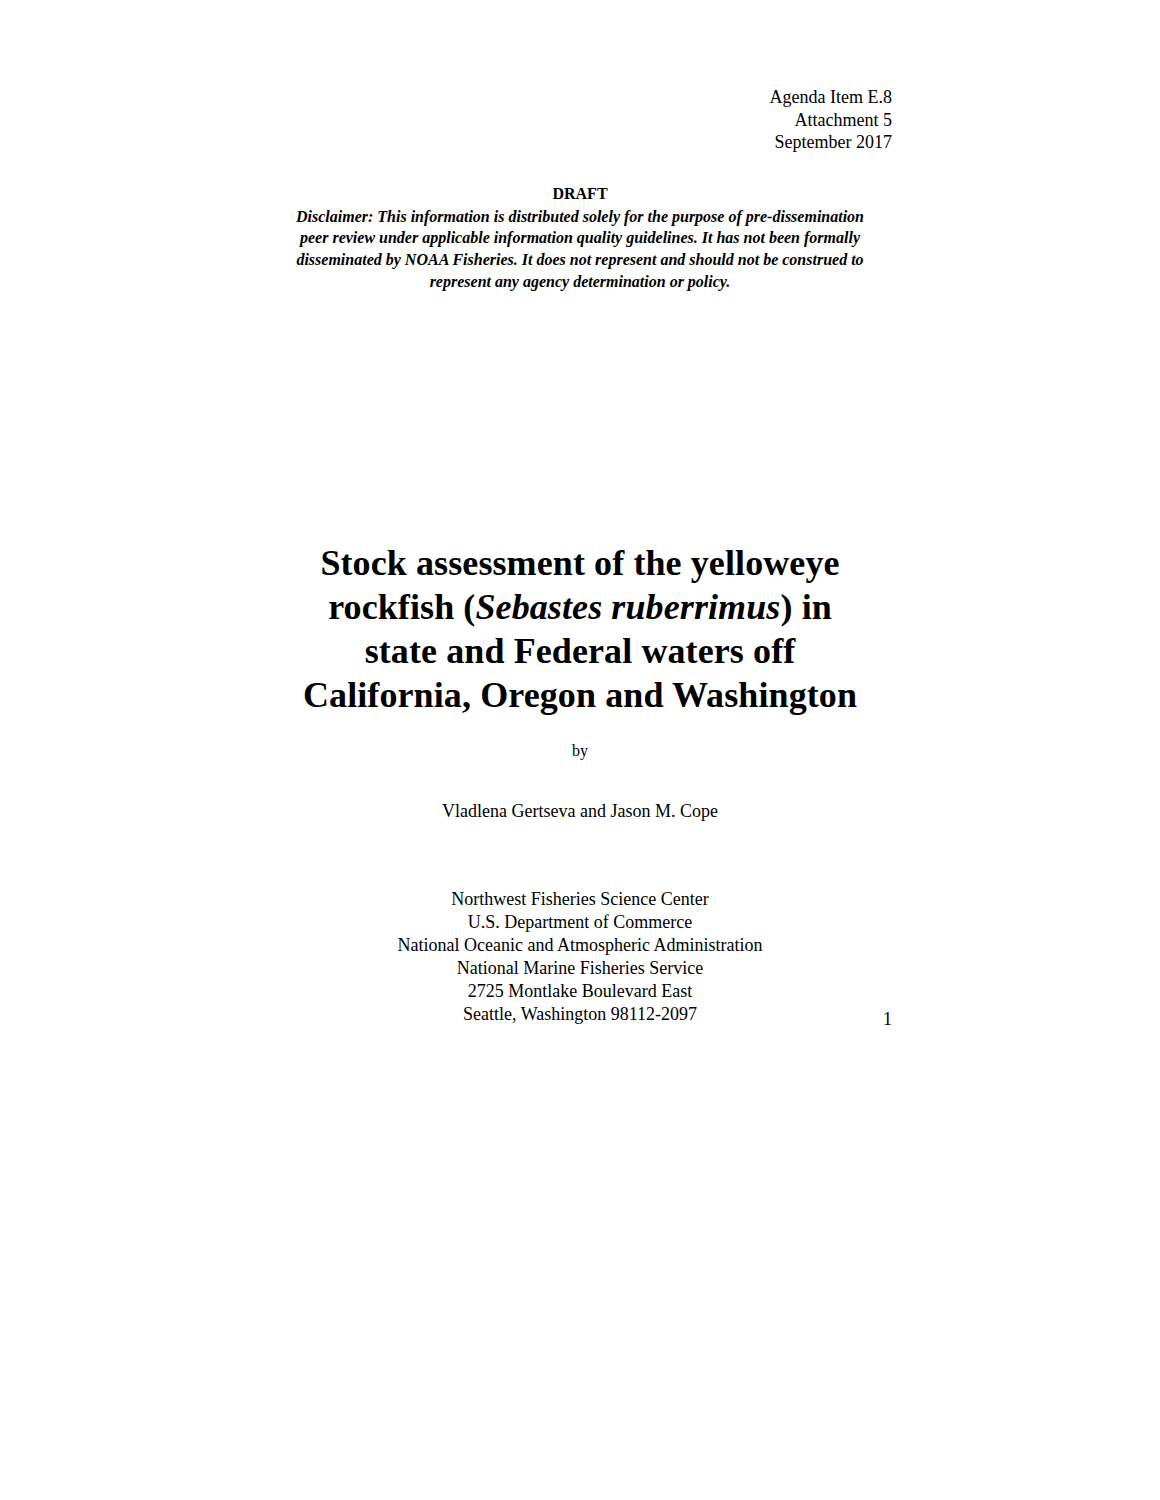Agenda Item E.8
Attachment 5
September 2017
DRAFT
Disclaimer: This information is distributed solely for the purpose of pre-dissemination peer review under applicable information quality guidelines. It has not been formally disseminated by NOAA Fisheries. It does not represent and should not be construed to represent any agency determination or policy.
Stock assessment of the yelloweye rockfish (Sebastes ruberrimus) in state and Federal waters off California, Oregon and Washington
by
Vladlena Gertseva and Jason M. Cope
Northwest Fisheries Science Center
U.S. Department of Commerce
National Oceanic and Atmospheric Administration
National Marine Fisheries Service
2725 Montlake Boulevard East
Seattle, Washington 98112-2097
1